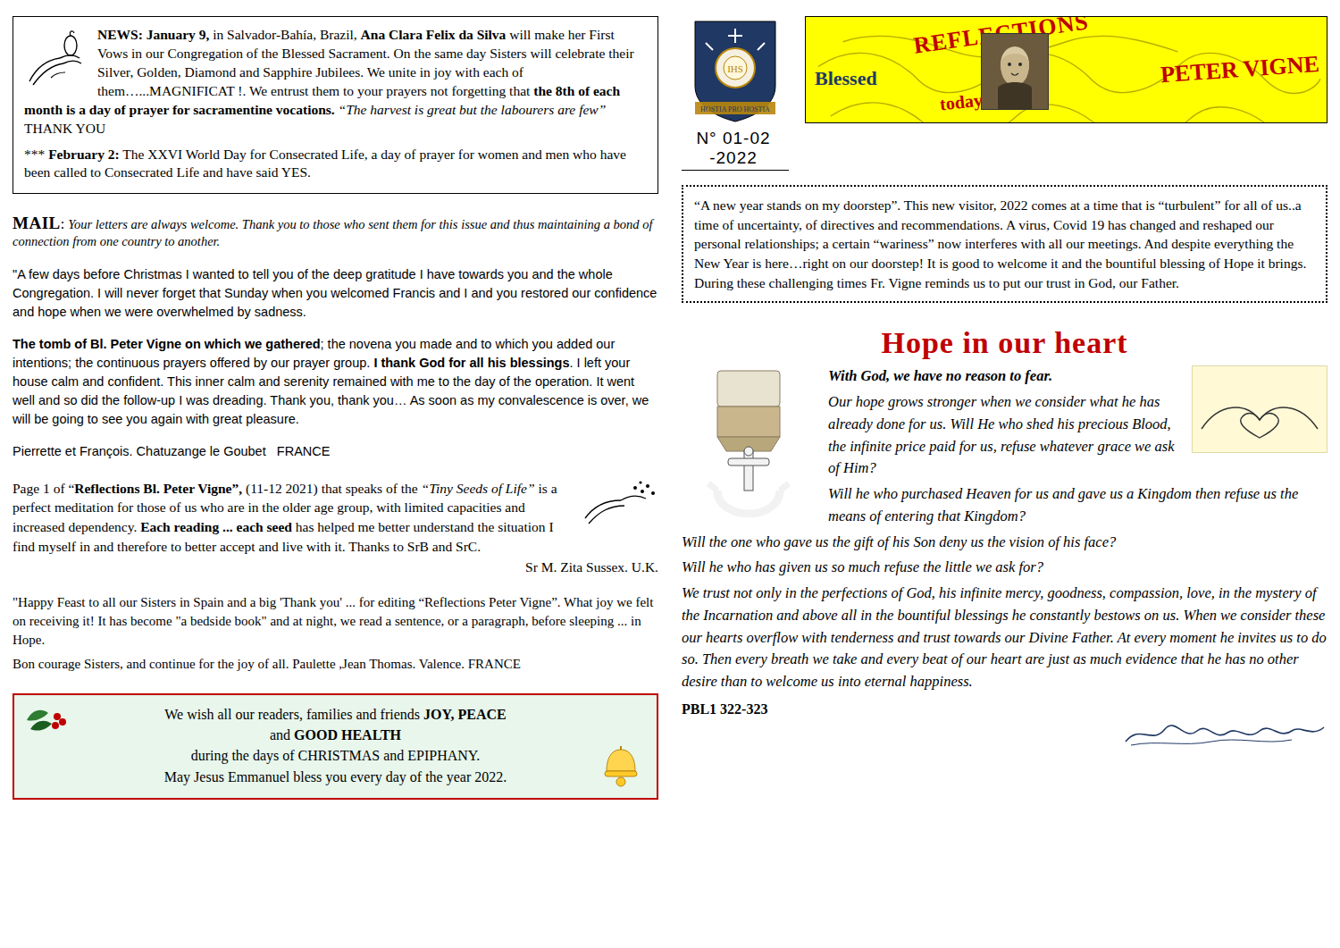NEWS: January 9, in Salvador-Bahía, Brazil, Ana Clara Felix da Silva will make her First Vows in our Congregation of the Blessed Sacrament. On the same day Sisters will celebrate their Silver, Golden, Diamond and Sapphire Jubilees. We unite in joy with each of them…...MAGNIFICAT !. We entrust them to your prayers not forgetting that the 8th of each month is a day of prayer for sacramentine vocations. “The harvest is great but the labourers are few” THANK YOU
*** February 2: The XXVI World Day for Consecrated Life, a day of prayer for women and men who have been called to Consecrated Life and have said YES.
MAIL
: Your letters are always welcome. Thank you to those who sent them for this issue and thus maintaining a bond of connection from one country to another.
"A few days before Christmas I wanted to tell you of the deep gratitude I have towards you and the whole Congregation. I will never forget that Sunday when you welcomed Francis and I and you restored our confidence and hope when we were overwhelmed by sadness.
The tomb of Bl. Peter Vigne on which we gathered; the novena you made and to which you added our intentions; the continuous prayers offered by our prayer group. I thank God for all his blessings. I left your house calm and confident. This inner calm and serenity remained with me to the day of the operation. It went well and so did the follow-up I was dreading. Thank you, thank you… As soon as my convalescence is over, we will be going to see you again with great pleasure.
Pierrette et François. Chatuzange le Goubet FRANCE
Page 1 of “Reflections Bl. Peter Vigne”, (11-12 2021) that speaks of the “Tiny Seeds of Life” is a perfect meditation for those of us who are in the older age group, with limited capacities and increased dependency. Each reading ... each seed has helped me better understand the situation I find myself in and therefore to better accept and live with it. Thanks to SrB and SrC.
Sr M. Zita Sussex. U.K.
"Happy Feast to all our Sisters in Spain and a big 'Thank you' ... for editing “Reflections Peter Vigne”. What joy we felt on receiving it! It has become "a bedside book" and at night, we read a sentence, or a paragraph, before sleeping ... in Hope.
Bon courage Sisters, and continue for the joy of all. Paulette ,Jean Thomas. Valence. FRANCE
We wish all our readers, families and friends JOY, PEACE
and GOOD HEALTH
during the days of CHRISTMAS and EPIPHANY.
May Jesus Emmanuel bless you every day of the year 2022.
IHS HOSTIA PRO HOSTIA
N° 01-02 -2022
REFLECTIONS
Blessed
today
PETER VIGNE
“A new year stands on my doorstep”. This new visitor, 2022 comes at a time that is “turbulent” for all of us..a time of uncertainty, of directives and recommendations. A virus, Covid 19 has changed and reshaped our personal relationships; a certain “wariness” now interferes with all our meetings. And despite everything the New Year is here…right on our doorstep! It is good to welcome it and the bountiful blessing of Hope it brings. During these challenging times Fr. Vigne reminds us to put our trust in God, our Father.
Hope in our heart
With God, we have no reason to fear.
Our hope grows stronger when we consider what he has already done for us. Will He who shed his precious Blood, the infinite price paid for us, refuse whatever grace we ask of Him?
Will he who purchased Heaven for us and gave us a Kingdom then refuse us the means of entering that Kingdom?
Will the one who gave us the gift of his Son deny us the vision of his face?
Will he who has given us so much refuse the little we ask for?
We trust not only in the perfections of God, his infinite mercy, goodness, compassion, love, in the mystery of the Incarnation and above all in the bountiful blessings he constantly bestows on us. When we consider these our hearts overflow with tenderness and trust towards our Divine Father. At every moment he invites us to do so. Then every breath we take and every beat of our heart are just as much evidence that he has no other desire than to welcome us into eternal happiness.
PBL1 322-323